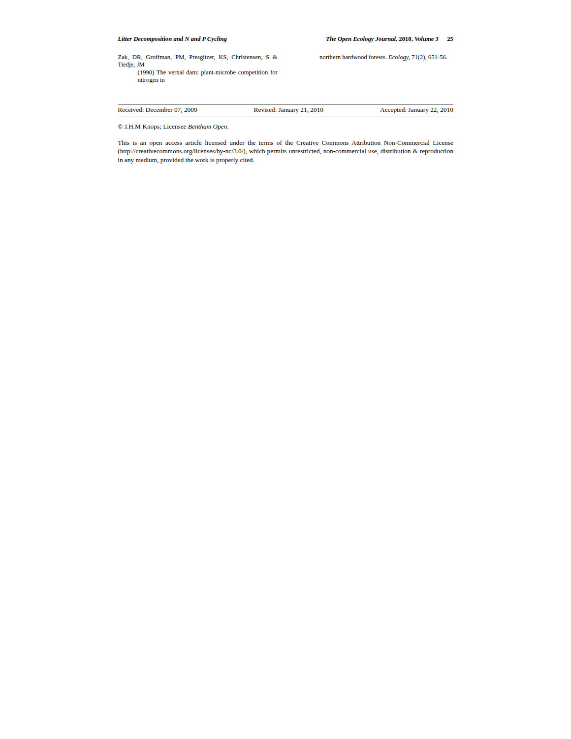Litter Decomposition and N and P Cycling
The Open Ecology Journal, 2010, Volume 325
Zak, DR, Groffman, PM, Presgitzer, KS, Christensen, S & Tiedje, JM (1990) The vernal dam: plant-microbe competition for nitrogen in
northern hardwood forests. Ecology, 71(2), 651-56.
Received: December 07, 2009 Revised: January 21, 2010 Accepted: January 22, 2010
© J.H.M Knops; Licensee Bentham Open.
This is an open access article licensed under the terms of the Creative Commons Attribution Non-Commercial License (http://creativecommons.org/licenses/by-nc/3.0/), which permits unrestricted, non-commercial use, distribution & reproduction in any medium, provided the work is properly cited.